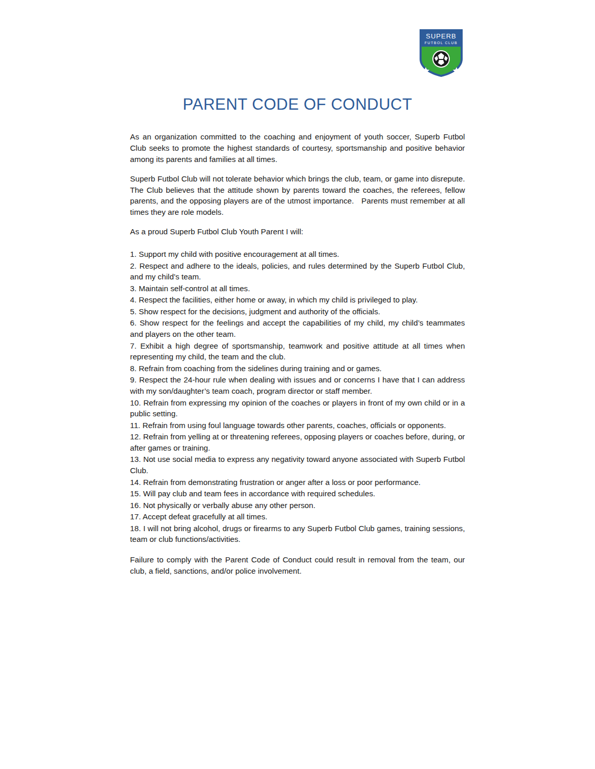SUPERB FUTBOL CLUB
Parent Code of Conduct
As an organization committed to the coaching and enjoyment of youth soccer, Superb Futbol Club seeks to promote the highest standards of courtesy, sportsmanship and positive behavior among its parents and families at all times.
Superb Futbol Club will not tolerate behavior which brings the club, team, or game into disrepute. The Club believes that the attitude shown by parents toward the coaches, the referees, fellow parents, and the opposing players are of the utmost importance. Parents must remember at all times they are role models.
As a proud Superb Futbol Club Youth Parent I will:
Support my child with positive encouragement at all times.
Respect and adhere to the ideals, policies, and rules determined by the Superb Futbol Club, and my child’s team.
Maintain self-control at all times.
Respect the facilities, either home or away, in which my child is privileged to play.
Show respect for the decisions, judgment and authority of the officials.
Show respect for the feelings and accept the capabilities of my child, my child’s teammates and players on the other team.
Exhibit a high degree of sportsmanship, teamwork and positive attitude at all times when representing my child, the team and the club.
Refrain from coaching from the sidelines during training and or games.
Respect the 24-hour rule when dealing with issues and or concerns I have that I can address with my son/daughter’s team coach, program director or staff member.
Refrain from expressing my opinion of the coaches or players in front of my own child or in a public setting.
Refrain from using foul language towards other parents, coaches, officials or opponents.
Refrain from yelling at or threatening referees, opposing players or coaches before, during, or after games or training.
Not use social media to express any negativity toward anyone associated with Superb Futbol Club.
Refrain from demonstrating frustration or anger after a loss or poor performance.
Will pay club and team fees in accordance with required schedules.
Not physically or verbally abuse any other person.
Accept defeat gracefully at all times.
I will not bring alcohol, drugs or firearms to any Superb Futbol Club games, training sessions, team or club functions/activities.
Failure to comply with the Parent Code of Conduct could result in removal from the team, our club, a field, sanctions, and/or police involvement.